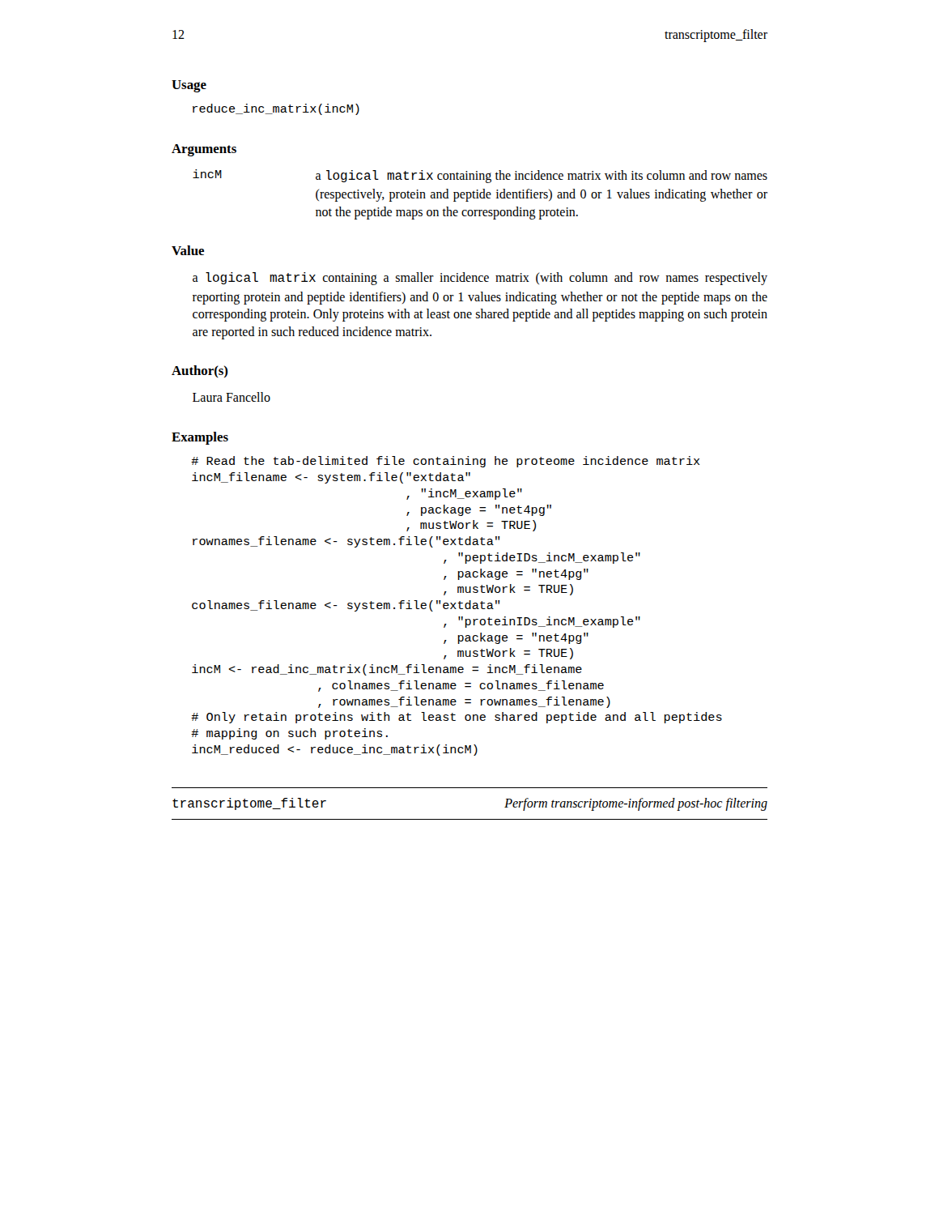12 transcriptome_filter
Usage
reduce_inc_matrix(incM)
Arguments
incM
a logical matrix containing the incidence matrix with its column and row names (respectively, protein and peptide identifiers) and 0 or 1 values indicating whether or not the peptide maps on the corresponding protein.
Value
a logical matrix containing a smaller incidence matrix (with column and row names respectively reporting protein and peptide identifiers) and 0 or 1 values indicating whether or not the peptide maps on the corresponding protein. Only proteins with at least one shared peptide and all peptides mapping on such protein are reported in such reduced incidence matrix.
Author(s)
Laura Fancello
Examples
# Read the tab-delimited file containing he proteome incidence matrix
incM_filename <- system.file("extdata"
                             , "incM_example"
                             , package = "net4pg"
                             , mustWork = TRUE)
rownames_filename <- system.file("extdata"
                                  , "peptideIDs_incM_example"
                                  , package = "net4pg"
                                  , mustWork = TRUE)
colnames_filename <- system.file("extdata"
                                  , "proteinIDs_incM_example"
                                  , package = "net4pg"
                                  , mustWork = TRUE)
incM <- read_inc_matrix(incM_filename = incM_filename
                 , colnames_filename = colnames_filename
                 , rownames_filename = rownames_filename)
# Only retain proteins with at least one shared peptide and all peptides
# mapping on such proteins.
incM_reduced <- reduce_inc_matrix(incM)
transcriptome_filter Perform transcriptome-informed post-hoc filtering